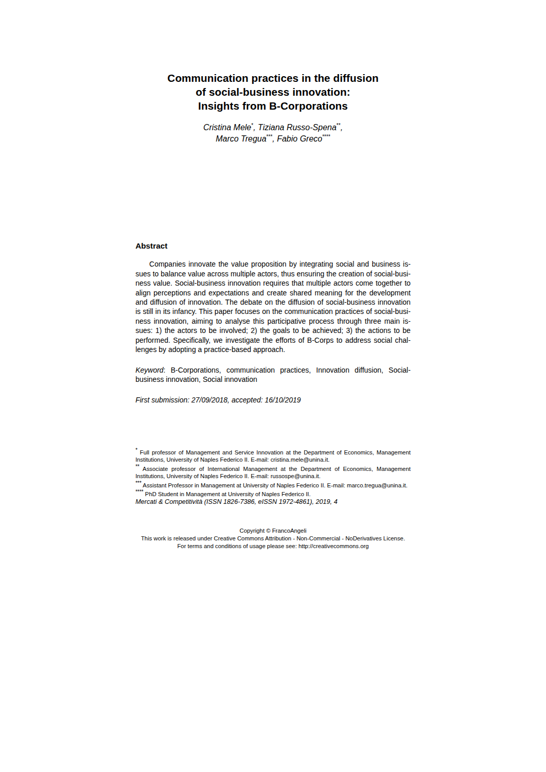Communication practices in the diffusion
of social-business innovation:
Insights from B-Corporations
Cristina Mele*, Tiziana Russo-Spena**,
Marco Tregua***, Fabio Greco****
Abstract
Companies innovate the value proposition by integrating social and business issues to balance value across multiple actors, thus ensuring the creation of social-business value. Social-business innovation requires that multiple actors come together to align perceptions and expectations and create shared meaning for the development and diffusion of innovation. The debate on the diffusion of social-business innovation is still in its infancy. This paper focuses on the communication practices of social-business innovation, aiming to analyse this participative process through three main issues: 1) the actors to be involved; 2) the goals to be achieved; 3) the actions to be performed. Specifically, we investigate the efforts of B-Corps to address social challenges by adopting a practice-based approach.
Keyword: B-Corporations, communication practices, Innovation diffusion, Social-business innovation, Social innovation
First submission: 27/09/2018, accepted: 16/10/2019
* Full professor of Management and Service Innovation at the Department of Economics, Management Institutions, University of Naples Federico II. E-mail: cristina.mele@unina.it.
** Associate professor of International Management at the Department of Economics, Management Institutions, University of Naples Federico II. E-mail: russospe@unina.it.
*** Assistant Professor in Management at University of Naples Federico II. E-mail: marco.tregua@unina.it.
**** PhD Student in Management at University of Naples Federico II.
Mercati & Competitività (ISSN 1826-7386, eISSN 1972-4861), 2019, 4
Copyright © FrancoAngeli
This work is released under Creative Commons Attribution - Non-Commercial - NoDerivatives License.
For terms and conditions of usage please see: http://creativecommons.org